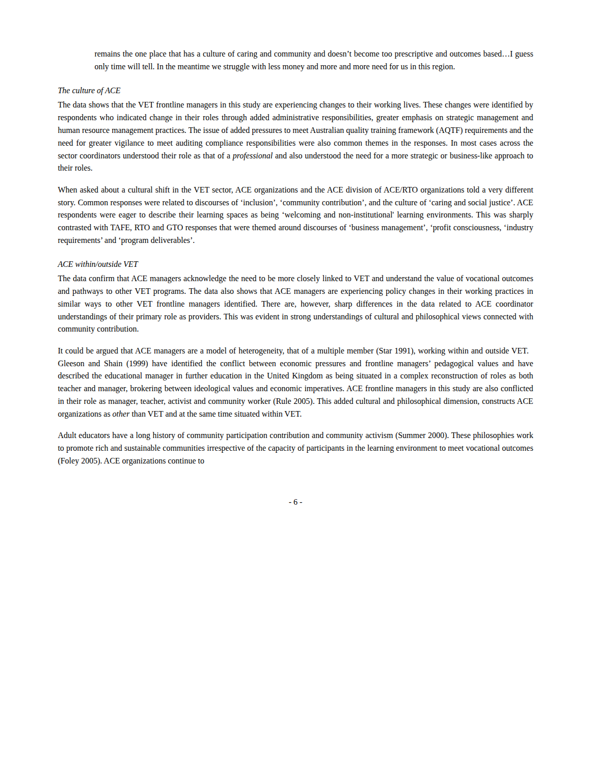remains the one place that has a culture of caring and community and doesn’t become too prescriptive and outcomes based…I guess only time will tell. In the meantime we struggle with less money and more and more need for us in this region.
The culture of ACE
The data shows that the VET frontline managers in this study are experiencing changes to their working lives. These changes were identified by respondents who indicated change in their roles through added administrative responsibilities, greater emphasis on strategic management and human resource management practices. The issue of added pressures to meet Australian quality training framework (AQTF) requirements and the need for greater vigilance to meet auditing compliance responsibilities were also common themes in the responses. In most cases across the sector coordinators understood their role as that of a professional and also understood the need for a more strategic or business-like approach to their roles.
When asked about a cultural shift in the VET sector, ACE organizations and the ACE division of ACE/RTO organizations told a very different story. Common responses were related to discourses of ‘inclusion’, ‘community contribution’, and the culture of ‘caring and social justice’. ACE respondents were eager to describe their learning spaces as being ‘welcoming and non-institutional' learning environments. This was sharply contrasted with TAFE, RTO and GTO responses that were themed around discourses of ‘business management’, ‘profit consciousness, ‘industry requirements’ and ‘program deliverables’.
ACE within/outside VET
The data confirm that ACE managers acknowledge the need to be more closely linked to VET and understand the value of vocational outcomes and pathways to other VET programs. The data also shows that ACE managers are experiencing policy changes in their working practices in similar ways to other VET frontline managers identified. There are, however, sharp differences in the data related to ACE coordinator understandings of their primary role as providers. This was evident in strong understandings of cultural and philosophical views connected with community contribution.
It could be argued that ACE managers are a model of heterogeneity, that of a multiple member (Star 1991), working within and outside VET. Gleeson and Shain (1999) have identified the conflict between economic pressures and frontline managers’ pedagogical values and have described the educational manager in further education in the United Kingdom as being situated in a complex reconstruction of roles as both teacher and manager, brokering between ideological values and economic imperatives. ACE frontline managers in this study are also conflicted in their role as manager, teacher, activist and community worker (Rule 2005). This added cultural and philosophical dimension, constructs ACE organizations as other than VET and at the same time situated within VET.
Adult educators have a long history of community participation contribution and community activism (Summer 2000). These philosophies work to promote rich and sustainable communities irrespective of the capacity of participants in the learning environment to meet vocational outcomes (Foley 2005). ACE organizations continue to
- 6 -